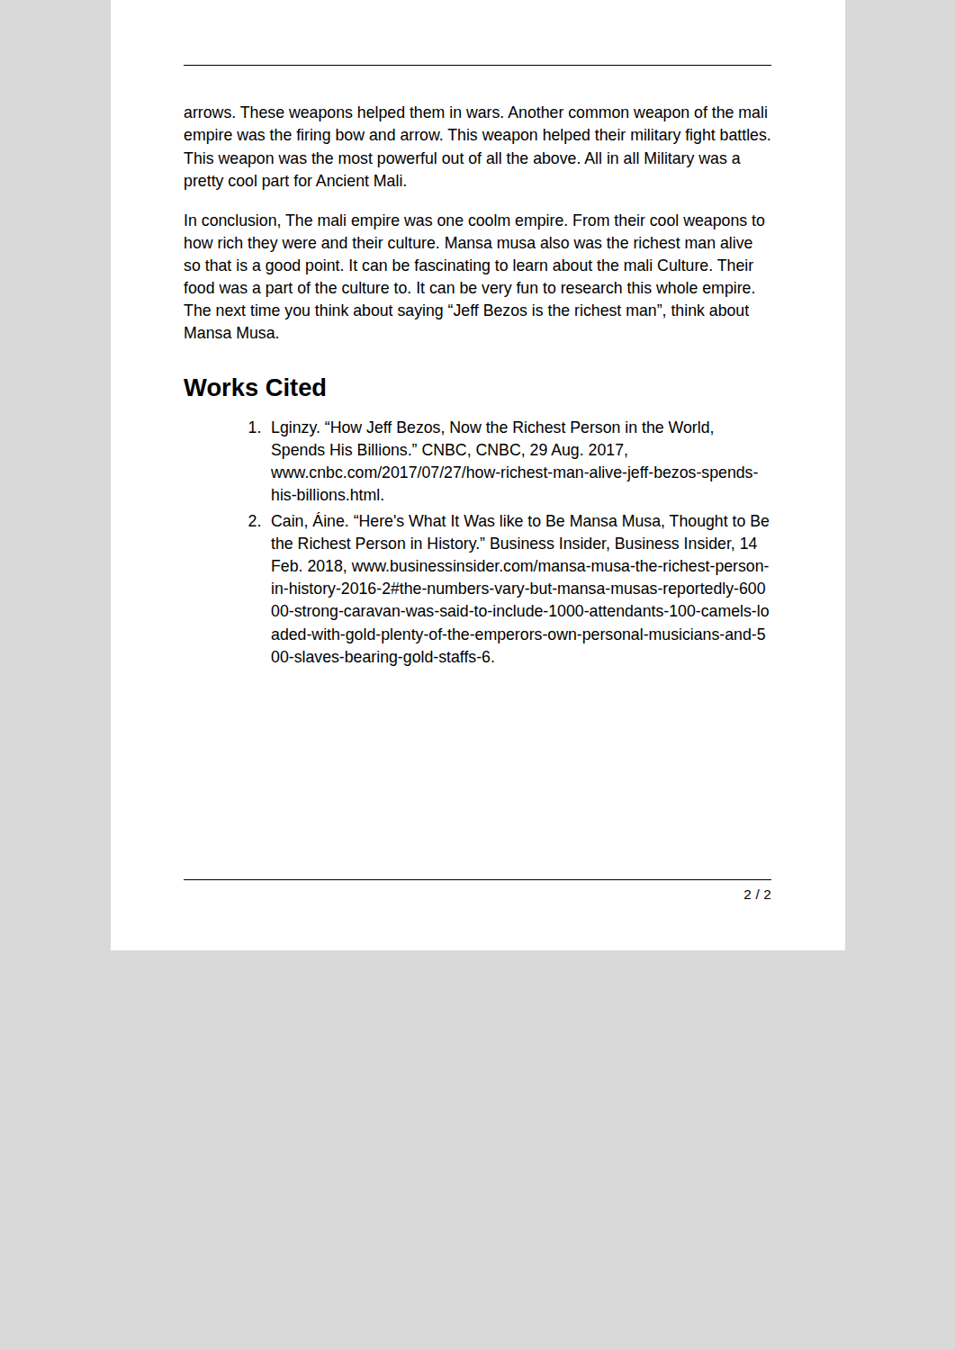arrows. These weapons helped them in wars. Another common weapon of the mali empire was the firing bow and arrow. This weapon helped their military fight battles. This weapon was the most powerful out of all the above. All in all Military was a pretty cool part for Ancient Mali.
In conclusion, The mali empire was one coolm empire. From their cool weapons to how rich they were and their culture. Mansa musa also was the richest man alive so that is a good point. It can be fascinating to learn about the mali Culture. Their food was a part of the culture to. It can be very fun to research this whole empire. The next time you think about saying “Jeff Bezos is the richest man”, think about Mansa Musa.
Works Cited
Lginzy. “How Jeff Bezos, Now the Richest Person in the World, Spends His Billions.” CNBC, CNBC, 29 Aug. 2017, www.cnbc.com/2017/07/27/how-richest-man-alive-jeff-bezos-spends-his-billions.html.
Cain, Áine. “Here's What It Was like to Be Mansa Musa, Thought to Be the Richest Person in History.” Business Insider, Business Insider, 14 Feb. 2018, www.businessinsider.com/mansa-musa-the-richest-person-in-history-2016-2#the-numbers-vary-but-mansa-musas-reportedly-60000-strong-caravan-was-said-to-include-1000-attendants-100-camels-loaded-with-gold-plenty-of-the-emperors-own-personal-musicians-and-500-slaves-bearing-gold-staffs-6.
2 / 2